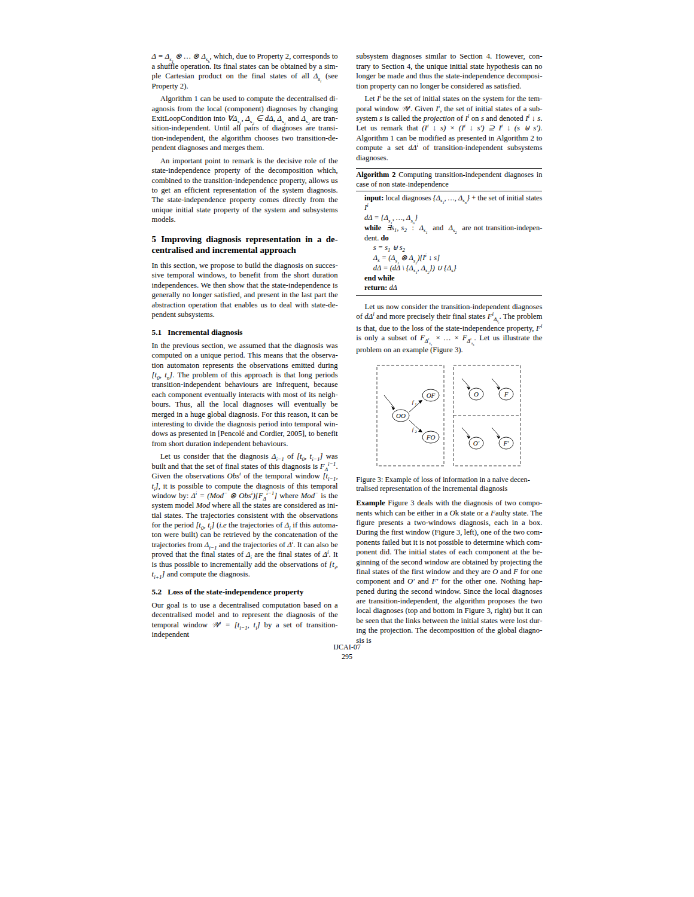Δ = Δs1 ⊗ … ⊗ Δsk, which, due to Property 2, corresponds to a shuffle operation. Its final states can be obtained by a simple Cartesian product on the final states of all Δsi (see Property 2).
Algorithm 1 can be used to compute the decentralised diagnosis from the local (component) diagnoses by changing ExitLoopCondition into ∀Δs1, Δs2 ∈ dΔ, Δs1 and Δs2 are transition-independent. Until all pairs of diagnoses are transition-independent, the algorithm chooses two transition-dependent diagnoses and merges them.
An important point to remark is the decisive role of the state-independence property of the decomposition which, combined to the transition-independence property, allows us to get an efficient representation of the system diagnosis. The state-independence property comes directly from the unique initial state property of the system and subsystems models.
5 Improving diagnosis representation in a decentralised and incremental approach
In this section, we propose to build the diagnosis on successive temporal windows, to benefit from the short duration independences. We then show that the state-independence is generally no longer satisfied, and present in the last part the abstraction operation that enables us to deal with state-dependent subsystems.
5.1 Incremental diagnosis
In the previous section, we assumed that the diagnosis was computed on a unique period. This means that the observation automaton represents the observations emitted during [t0, tn]. The problem of this approach is that long periods transition-independent behaviours are infrequent, because each component eventually interacts with most of its neighbours. Thus, all the local diagnoses will eventually be merged in a huge global diagnosis. For this reason, it can be interesting to divide the diagnosis period into temporal windows as presented in [Pencolé and Cordier, 2005], to benefit from short duration independent behaviours.
Let us consider that the diagnosis Δi−1 of [t0, ti−1] was built and that the set of final states of this diagnosis is FΔi−1. Given the observations Obsi of the temporal window [ti−1, ti], it is possible to compute the diagnosis of this temporal window by: Δi = (Mod− ⊗ Obsi)[FΔi−1] where Mod− is the system model Mod where all the states are considered as initial states. The trajectories consistent with the observations for the period [t0, ti] (i.e the trajectories of Δi if this automaton were built) can be retrieved by the concatenation of the trajectories from Δi−1 and the trajectories of Δi. It can also be proved that the final states of Δi are the final states of Δi. It is thus possible to incrementally add the observations of [ti, ti+1] and compute the diagnosis.
5.2 Loss of the state-independence property
Our goal is to use a decentralised computation based on a decentralised model and to represent the diagnosis of the temporal window 𝒲i = [ti−1, ti] by a set of transition-independent
subsystem diagnoses similar to Section 4. However, contrary to Section 4, the unique initial state hypothesis can no longer be made and thus the state-independence decomposition property can no longer be considered as satisfied.
Let Ii be the set of initial states on the system for the temporal window 𝒲i. Given Ii, the set of initial states of a subsystem s is called the projection of Ii on s and denoted Ii ↓ s. Let us remark that (Ii ↓ s) × (Ii ↓ s′) ⊇ Ii ↓ (s ⊎ s′). Algorithm 1 can be modified as presented in Algorithm 2 to compute a set dΔi of transition-independent subsystems diagnoses.
Algorithm 2 Computing transition-independent diagnoses in case of non state-independence
input: local diagnoses {Δs1, …, Δsn} + the set of initial states Ii
dΔ = {Δs1, …, Δsn}
while ∃s1, s2 : Δs1 and Δs2 are not transition-independent. do
s = s1 ⊎ s2
Δs = (Δs1 ⊗ Δs2)[Ii ↓ s]
dΔ = (dΔ \ {Δs1, Δs2}) ∪ {Δs}
end while
return: dΔ
Let us now consider the transition-independent diagnoses of dΔi and more precisely their final states FiΔsj. The problem is that, due to the loss of the state-independence property, Fi is only a subset of FΔis1 × … × FΔisk. Let us illustrate the problem on an example (Figure 3).
OO f 1 OF f 2 FO O F O′ F′
Figure 3: Example of loss of information in a naive decentralised representation of the incremental diagnosis
Example Figure 3 deals with the diagnosis of two components which can be either in a Ok state or a Faulty state. The figure presents a two-windows diagnosis, each in a box. During the first window (Figure 3, left), one of the two components failed but it is not possible to determine which component did. The initial states of each component at the beginning of the second window are obtained by projecting the final states of the first window and they are O and F for one component and O′ and F′ for the other one. Nothing happened during the second window. Since the local diagnoses are transition-independent, the algorithm proposes the two local diagnoses (top and bottom in Figure 3, right) but it can be seen that the links between the initial states were lost during the projection. The decomposition of the global diagnosis is
IJCAI-07
295